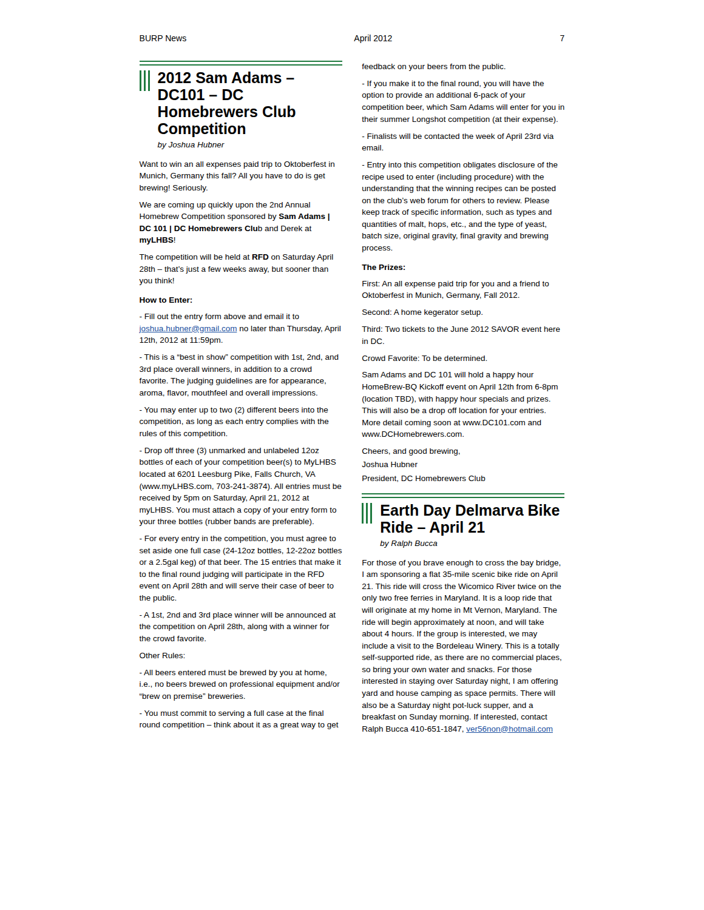BURP News
April 2012
7
2012 Sam Adams – DC101 – DC Homebrewers Club Competition
by Joshua Hubner
Want to win an all expenses paid trip to Oktoberfest in Munich, Germany this fall? All you have to do is get brewing! Seriously.
We are coming up quickly upon the 2nd Annual Homebrew Competition sponsored by Sam Adams | DC 101 | DC Homebrewers Club and Derek at myLHBS!
The competition will be held at RFD on Saturday April 28th – that’s just a few weeks away, but sooner than you think!
How to Enter:
- Fill out the entry form above and email it to joshua.hubner@gmail.com no later than Thursday, April 12th, 2012 at 11:59pm.
- This is a “best in show” competition with 1st, 2nd, and 3rd place overall winners, in addition to a crowd favorite. The judging guidelines are for appearance, aroma, flavor, mouthfeel and overall impressions.
- You may enter up to two (2) different beers into the competition, as long as each entry complies with the rules of this competition.
- Drop off three (3) unmarked and unlabeled 12oz bottles of each of your competition beer(s) to MyLHBS located at 6201 Leesburg Pike, Falls Church, VA (www.myLHBS.com, 703-241-3874). All entries must be received by 5pm on Saturday, April 21, 2012 at myLHBS. You must attach a copy of your entry form to your three bottles (rubber bands are preferable).
- For every entry in the competition, you must agree to set aside one full case (24-12oz bottles, 12-22oz bottles or a 2.5gal keg) of that beer. The 15 entries that make it to the final round judging will participate in the RFD event on April 28th and will serve their case of beer to the public.
- A 1st, 2nd and 3rd place winner will be announced at the competition on April 28th, along with a winner for the crowd favorite.
Other Rules:
- All beers entered must be brewed by you at home, i.e., no beers brewed on professional equipment and/or “brew on premise” breweries.
- You must commit to serving a full case at the final round competition – think about it as a great way to get feedback on your beers from the public.
- If you make it to the final round, you will have the option to provide an additional 6-pack of your competition beer, which Sam Adams will enter for you in their summer Longshot competition (at their expense).
- Finalists will be contacted the week of April 23rd via email.
- Entry into this competition obligates disclosure of the recipe used to enter (including procedure) with the understanding that the winning recipes can be posted on the club’s web forum for others to review. Please keep track of specific information, such as types and quantities of malt, hops, etc., and the type of yeast, batch size, original gravity, final gravity and brewing process.
The Prizes:
First: An all expense paid trip for you and a friend to Oktoberfest in Munich, Germany, Fall 2012.
Second: A home kegerator setup.
Third: Two tickets to the June 2012 SAVOR event here in DC.
Crowd Favorite: To be determined.
Sam Adams and DC 101 will hold a happy hour HomeBrew-BQ Kickoff event on April 12th from 6-8pm (location TBD), with happy hour specials and prizes. This will also be a drop off location for your entries. More detail coming soon at www.DC101.com and www.DCHomebrewers.com.
Cheers, and good brewing,
Joshua Hubner
President, DC Homebrewers Club
Earth Day Delmarva Bike Ride – April 21
by Ralph Bucca
For those of you brave enough to cross the bay bridge, I am sponsoring a flat 35-mile scenic bike ride on April 21. This ride will cross the Wicomico River twice on the only two free ferries in Maryland. It is a loop ride that will originate at my home in Mt Vernon, Maryland. The ride will begin approximately at noon, and will take about 4 hours. If the group is interested, we may include a visit to the Bordeleau Winery. This is a totally self-supported ride, as there are no commercial places, so bring your own water and snacks. For those interested in staying over Saturday night, I am offering yard and house camping as space permits. There will also be a Saturday night pot-luck supper, and a breakfast on Sunday morning. If interested, contact Ralph Bucca 410-651-1847, ver56non@hotmail.com